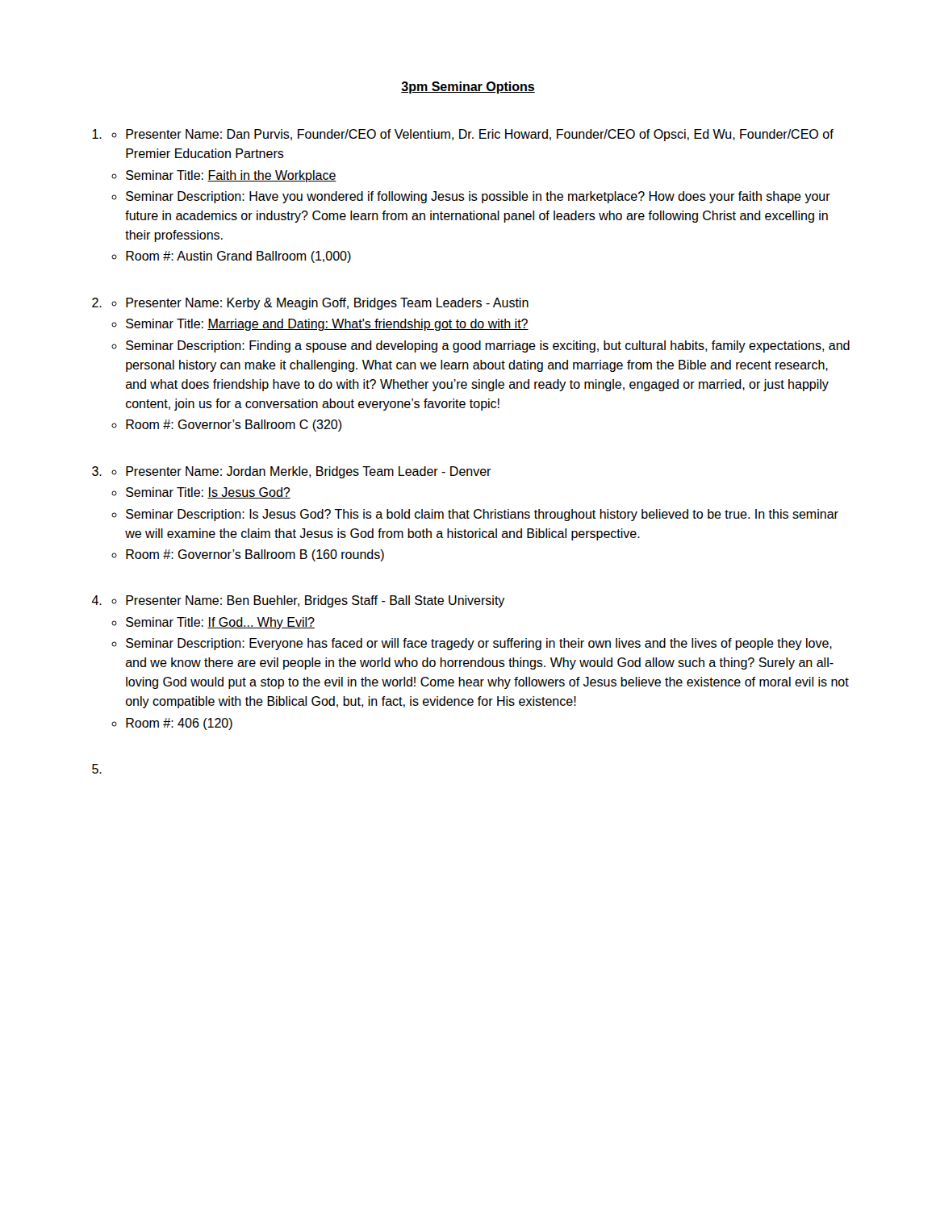3pm Seminar Options
Presenter Name: Dan Purvis, Founder/CEO of Velentium, Dr. Eric Howard, Founder/CEO of Opsci, Ed Wu, Founder/CEO of Premier Education Partners
Seminar Title: Faith in the Workplace
Seminar Description: Have you wondered if following Jesus is possible in the marketplace? How does your faith shape your future in academics or industry? Come learn from an international panel of leaders who are following Christ and excelling in their professions.
Room #: Austin Grand Ballroom (1,000)
Presenter Name: Kerby & Meagin Goff, Bridges Team Leaders - Austin
Seminar Title: Marriage and Dating: What's friendship got to do with it?
Seminar Description: Finding a spouse and developing a good marriage is exciting, but cultural habits, family expectations, and personal history can make it challenging. What can we learn about dating and marriage from the Bible and recent research, and what does friendship have to do with it? Whether you’re single and ready to mingle, engaged or married, or just happily content, join us for a conversation about everyone’s favorite topic!
Room #: Governor’s Ballroom C (320)
Presenter Name: Jordan Merkle, Bridges Team Leader - Denver
Seminar Title: Is Jesus God?
Seminar Description: Is Jesus God? This is a bold claim that Christians throughout history believed to be true. In this seminar we will examine the claim that Jesus is God from both a historical and Biblical perspective.
Room #: Governor’s Ballroom B (160 rounds)
Presenter Name: Ben Buehler, Bridges Staff - Ball State University
Seminar Title: If God... Why Evil?
Seminar Description: Everyone has faced or will face tragedy or suffering in their own lives and the lives of people they love, and we know there are evil people in the world who do horrendous things. Why would God allow such a thing? Surely an all-loving God would put a stop to the evil in the world! Come hear why followers of Jesus believe the existence of moral evil is not only compatible with the Biblical God, but, in fact, is evidence for His existence!
Room #: 406 (120)